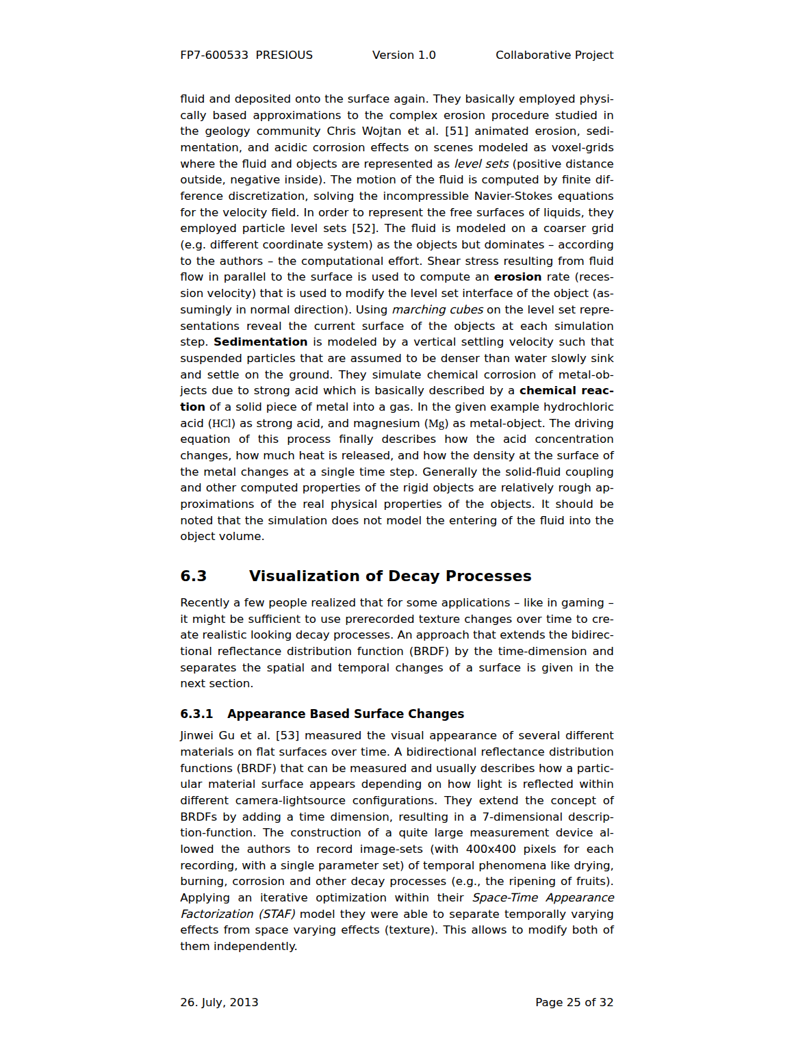FP7-600533 PRESIOUS Version 1.0 Collaborative Project
fluid and deposited onto the surface again. They basically employed physically based approximations to the complex erosion procedure studied in the geology community Chris Wojtan et al. [51] animated erosion, sedimentation, and acidic corrosion effects on scenes modeled as voxel-grids where the fluid and objects are represented as level sets (positive distance outside, negative inside). The motion of the fluid is computed by finite difference discretization, solving the incompressible Navier-Stokes equations for the velocity field. In order to represent the free surfaces of liquids, they employed particle level sets [52]. The fluid is modeled on a coarser grid (e.g. different coordinate system) as the objects but dominates – according to the authors – the computational effort. Shear stress resulting from fluid flow in parallel to the surface is used to compute an erosion rate (recession velocity) that is used to modify the level set interface of the object (assumingly in normal direction). Using marching cubes on the level set representations reveal the current surface of the objects at each simulation step. Sedimentation is modeled by a vertical settling velocity such that suspended particles that are assumed to be denser than water slowly sink and settle on the ground. They simulate chemical corrosion of metal-objects due to strong acid which is basically described by a chemical reaction of a solid piece of metal into a gas. In the given example hydrochloric acid (HCl) as strong acid, and magnesium (Mg) as metal-object. The driving equation of this process finally describes how the acid concentration changes, how much heat is released, and how the density at the surface of the metal changes at a single time step. Generally the solid-fluid coupling and other computed properties of the rigid objects are relatively rough approximations of the real physical properties of the objects. It should be noted that the simulation does not model the entering of the fluid into the object volume.
6.3 Visualization of Decay Processes
Recently a few people realized that for some applications – like in gaming – it might be sufficient to use prerecorded texture changes over time to create realistic looking decay processes. An approach that extends the bidirectional reflectance distribution function (BRDF) by the time-dimension and separates the spatial and temporal changes of a surface is given in the next section.
6.3.1 Appearance Based Surface Changes
Jinwei Gu et al. [53] measured the visual appearance of several different materials on flat surfaces over time. A bidirectional reflectance distribution functions (BRDF) that can be measured and usually describes how a particular material surface appears depending on how light is reflected within different camera-lightsource configurations. They extend the concept of BRDFs by adding a time dimension, resulting in a 7-dimensional description-function. The construction of a quite large measurement device allowed the authors to record image-sets (with 400x400 pixels for each recording, with a single parameter set) of temporal phenomena like drying, burning, corrosion and other decay processes (e.g., the ripening of fruits). Applying an iterative optimization within their Space-Time Appearance Factorization (STAF) model they were able to separate temporally varying effects from space varying effects (texture). This allows to modify both of them independently.
26. July, 2013 Page 25 of 32